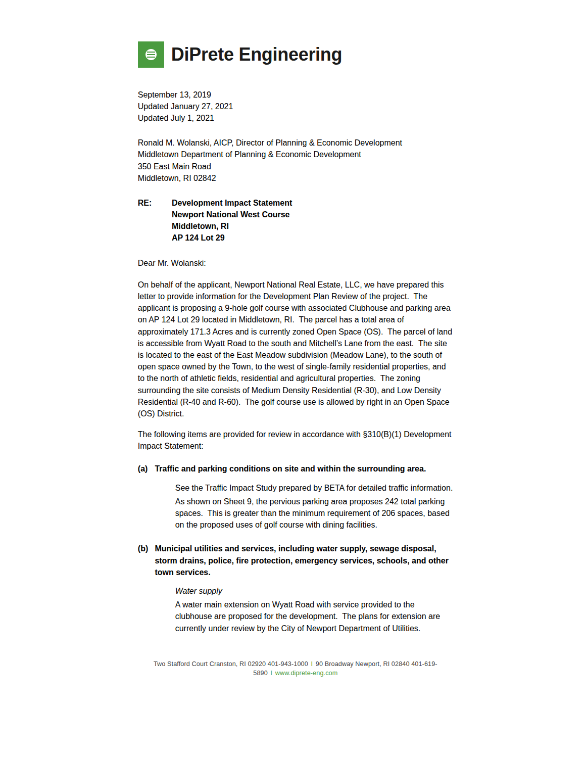DiPrete Engineering
September 13, 2019
Updated January 27, 2021
Updated July 1, 2021
Ronald M. Wolanski, AICP, Director of Planning & Economic Development
Middletown Department of Planning & Economic Development
350 East Main Road
Middletown, RI 02842
RE:
Development Impact Statement
Newport National West Course
Middletown, RI
AP 124 Lot 29
Dear Mr. Wolanski:
On behalf of the applicant, Newport National Real Estate, LLC, we have prepared this letter to provide information for the Development Plan Review of the project. The applicant is proposing a 9-hole golf course with associated Clubhouse and parking area on AP 124 Lot 29 located in Middletown, RI. The parcel has a total area of approximately 171.3 Acres and is currently zoned Open Space (OS). The parcel of land is accessible from Wyatt Road to the south and Mitchell’s Lane from the east. The site is located to the east of the East Meadow subdivision (Meadow Lane), to the south of open space owned by the Town, to the west of single-family residential properties, and to the north of athletic fields, residential and agricultural properties. The zoning surrounding the site consists of Medium Density Residential (R-30), and Low Density Residential (R-40 and R-60). The golf course use is allowed by right in an Open Space (OS) District.
The following items are provided for review in accordance with §310(B)(1) Development Impact Statement:
(a)
Traffic and parking conditions on site and within the surrounding area.
See the Traffic Impact Study prepared by BETA for detailed traffic information.
As shown on Sheet 9, the pervious parking area proposes 242 total parking spaces. This is greater than the minimum requirement of 206 spaces, based on the proposed uses of golf course with dining facilities.
(b)
Municipal utilities and services, including water supply, sewage disposal, storm drains, police, fire protection, emergency services, schools, and other town services.
Water supply
A water main extension on Wyatt Road with service provided to the clubhouse are proposed for the development. The plans for extension are currently under review by the City of Newport Department of Utilities.
Two Stafford Court Cranston, RI 02920 401-943-1000l90 Broadway Newport, RI 02840 401-619-5890lwww.diprete-eng.com